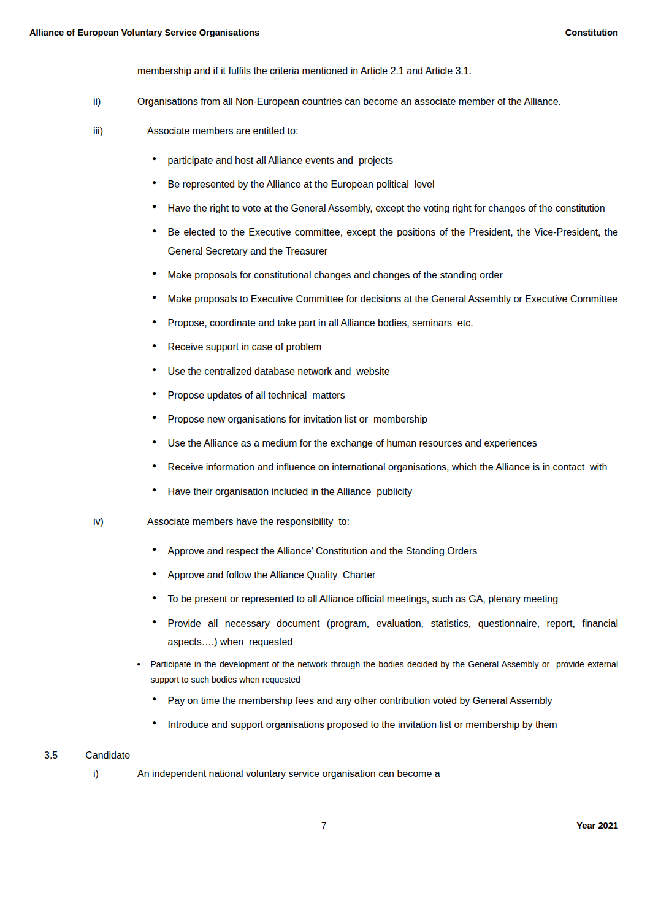Alliance of European Voluntary Service Organisations Constitution
membership and if it fulfils the criteria mentioned in Article 2.1 and Article 3.1.
ii) Organisations from all Non-European countries can become an associate member of the Alliance.
iii) Associate members are entitled to:
participate and host all Alliance events and projects
Be represented by the Alliance at the European political level
Have the right to vote at the General Assembly, except the voting right for changes of the constitution
Be elected to the Executive committee, except the positions of the President, the Vice-President, the General Secretary and the Treasurer
Make proposals for constitutional changes and changes of the standing order
Make proposals to Executive Committee for decisions at the General Assembly or Executive Committee
Propose, coordinate and take part in all Alliance bodies, seminars etc.
Receive support in case of problem
Use the centralized database network and website
Propose updates of all technical matters
Propose new organisations for invitation list or membership
Use the Alliance as a medium for the exchange of human resources and experiences
Receive information and influence on international organisations, which the Alliance is in contact with
Have their organisation included in the Alliance publicity
iv) Associate members have the responsibility to:
Approve and respect the Alliance’ Constitution and the Standing Orders
Approve and follow the Alliance Quality Charter
To be present or represented to all Alliance official meetings, such as GA, plenary meeting
Provide all necessary document (program, evaluation, statistics, questionnaire, report, financial aspects….) when requested
Participate in the development of the network through the bodies decided by the General Assembly or provide external support to such bodies when requested
Pay on time the membership fees and any other contribution voted by General Assembly
Introduce and support organisations proposed to the invitation list or membership by them
3.5 Candidate
i) An independent national voluntary service organisation can become a
7 Year 2021